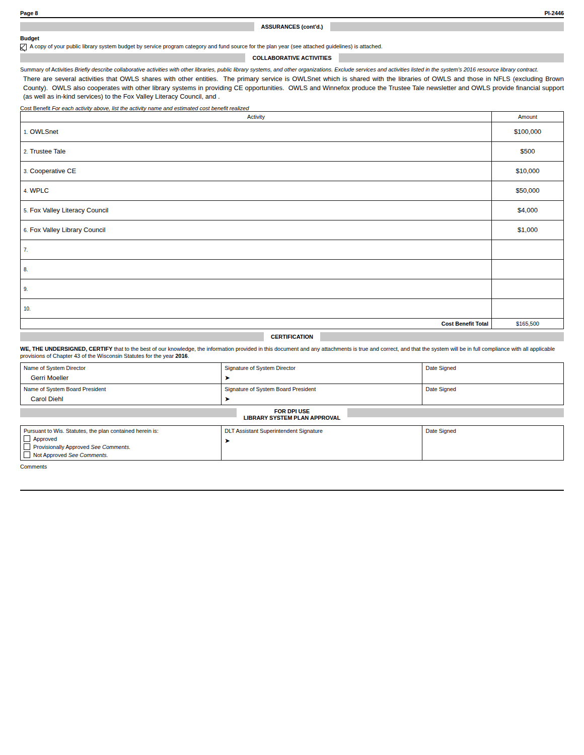Page 8 PI-2446
ASSURANCES (cont'd.)
Budget
A copy of your public library system budget by service program category and fund source for the plan year (see attached guidelines) is attached.
COLLABORATIVE ACTIVITIES
Summary of Activities Briefly describe collaborative activities with other libraries, public library systems, and other organizations. Exclude services and activities listed in the system's 2016 resource library contract.
There are several activities that OWLS shares with other entities. The primary service is OWLSnet which is shared with the libraries of OWLS and those in NFLS (excluding Brown County). OWLS also cooperates with other library systems in providing CE opportunities. OWLS and Winnefox produce the Trustee Tale newsletter and OWLS provide financial support (as well as in-kind services) to the Fox Valley Literacy Council, and .
Cost Benefit For each activity above, list the activity name and estimated cost benefit realized
| Activity | Amount |
| --- | --- |
| 1. OWLSnet | $100,000 |
| 2. Trustee Tale | $500 |
| 3. Cooperative CE | $10,000 |
| 4. WPLC | $50,000 |
| 5. Fox Valley Literacy Council | $4,000 |
| 6. Fox Valley Library Council | $1,000 |
| 7. | |
| 8. | |
| 9. | |
| 10. | |
| Cost Benefit Total | $165,500 |
CERTIFICATION
WE, THE UNDERSIGNED, CERTIFY that to the best of our knowledge, the information provided in this document and any attachments is true and correct, and that the system will be in full compliance with all applicable provisions of Chapter 43 of the Wisconsin Statutes for the year 2016.
| Name of System Director Gerri Moeller | Signature of System Director ➤ | Date Signed |
| Name of System Board President Carol Diehl | Signature of System Board President ➤ | Date Signed |
FOR DPI USE
LIBRARY SYSTEM PLAN APPROVAL
| Pursuant to Wis. Statutes, the plan contained herein is: Approved Provisionally Approved See Comments. Not Approved See Comments. | DLT Assistant Superintendent Signature ➤ | Date Signed |
Comments